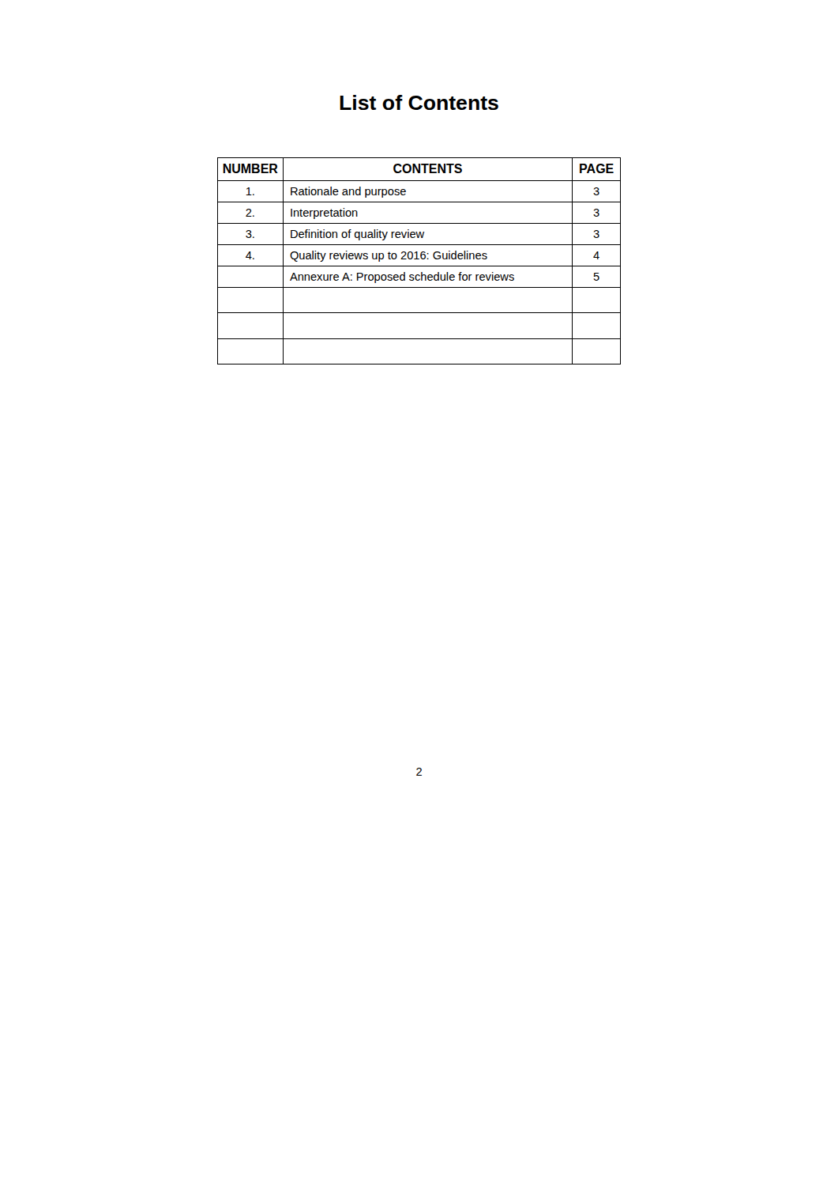List of Contents
| NUMBER | CONTENTS | PAGE |
| --- | --- | --- |
| 1. | Rationale and purpose | 3 |
| 2. | Interpretation | 3 |
| 3. | Definition of quality review | 3 |
| 4. | Quality reviews up to 2016: Guidelines | 4 |
| | Annexure A: Proposed schedule for reviews | 5 |
2